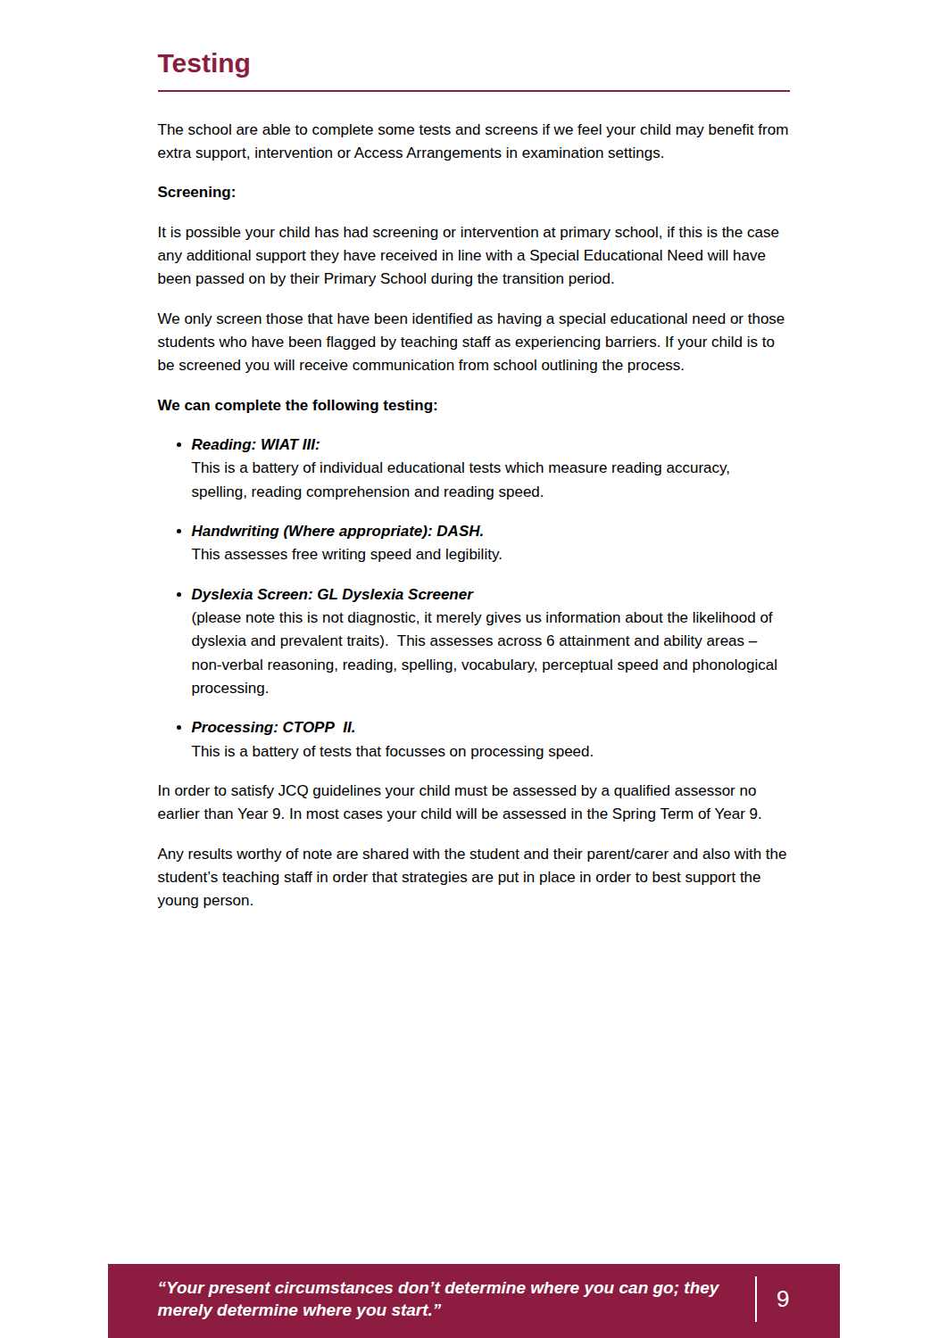Testing
The school are able to complete some tests and screens if we feel your child may benefit from extra support, intervention or Access Arrangements in examination settings.
Screening:
It is possible your child has had screening or intervention at primary school, if this is the case any additional support they have received in line with a Special Educational Need will have been passed on by their Primary School during the transition period.
We only screen those that have been identified as having a special educational need or those students who have been flagged by teaching staff as experiencing barriers. If your child is to be screened you will receive communication from school outlining the process.
We can complete the following testing:
Reading: WIAT III:
This is a battery of individual educational tests which measure reading accuracy, spelling, reading comprehension and reading speed.
Handwriting (Where appropriate): DASH.
This assesses free writing speed and legibility.
Dyslexia Screen: GL Dyslexia Screener
(please note this is not diagnostic, it merely gives us information about the likelihood of dyslexia and prevalent traits). This assesses across 6 attainment and ability areas – non-verbal reasoning, reading, spelling, vocabulary, perceptual speed and phonological processing.
Processing: CTOPP II.
This is a battery of tests that focusses on processing speed.
In order to satisfy JCQ guidelines your child must be assessed by a qualified assessor no earlier than Year 9. In most cases your child will be assessed in the Spring Term of Year 9.
Any results worthy of note are shared with the student and their parent/carer and also with the student’s teaching staff in order that strategies are put in place in order to best support the young person.
“Your present circumstances don’t determine where you can go; they merely determine where you start.”
9